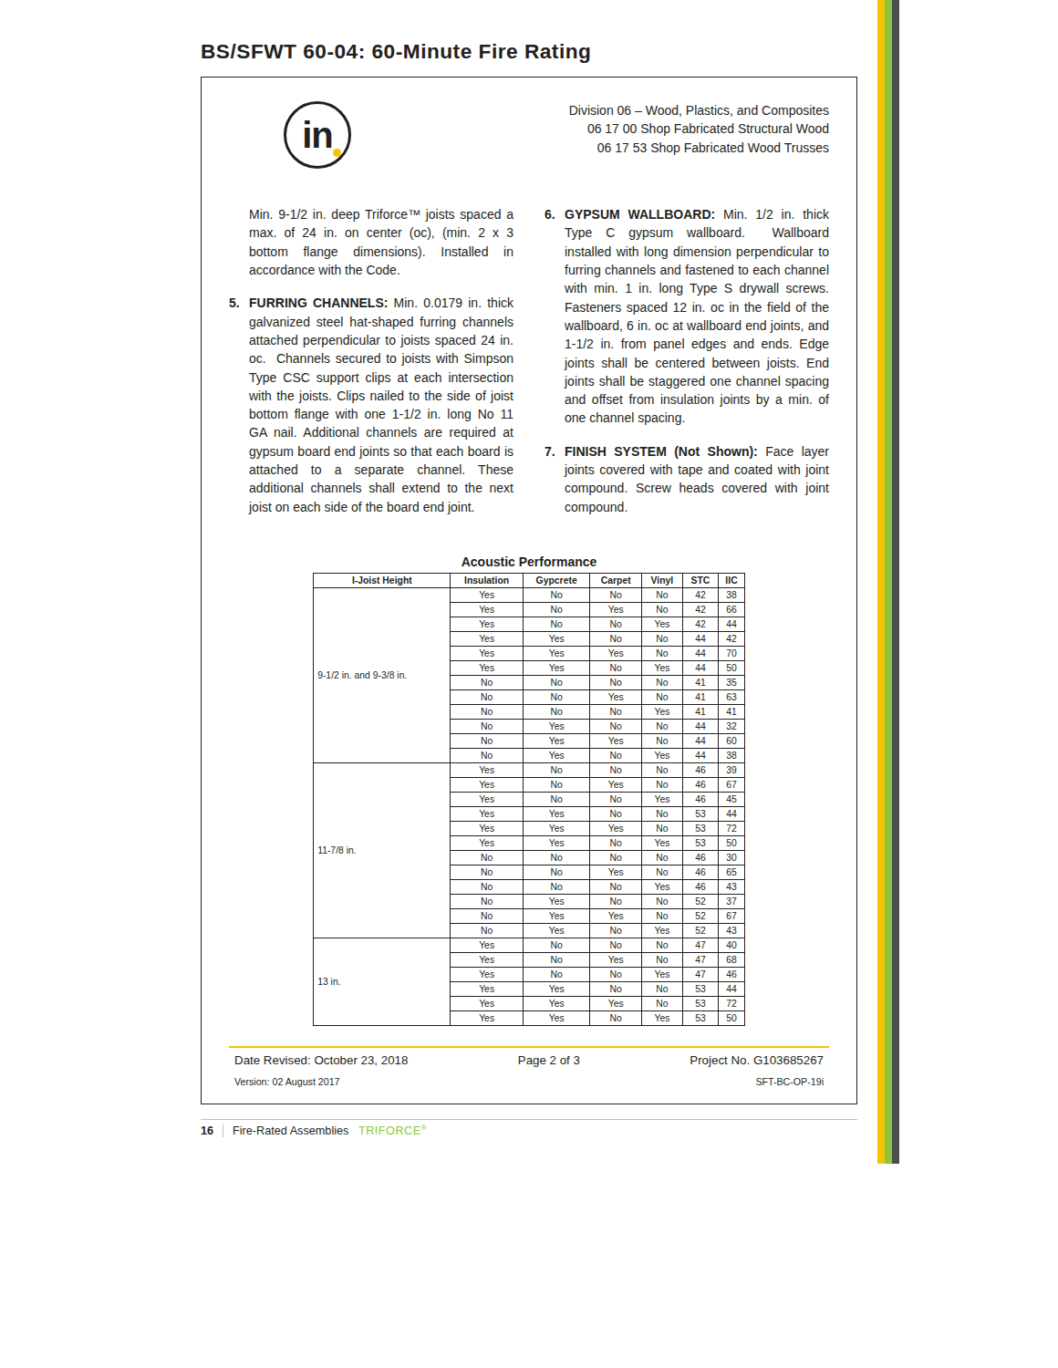BS/SFWT 60-04: 60-Minute Fire Rating
Division 06 – Wood, Plastics, and Composites
06 17 00 Shop Fabricated Structural Wood
06 17 53 Shop Fabricated Wood Trusses
Min. 9-1/2 in. deep Triforce™ joists spaced a max. of 24 in. on center (oc), (min. 2 x 3 bottom flange dimensions). Installed in accordance with the Code.
5.
FURRING CHANNELS: Min. 0.0179 in. thick galvanized steel hat-shaped furring channels attached perpendicular to joists spaced 24 in. oc. Channels secured to joists with Simpson Type CSC support clips at each intersection with the joists. Clips nailed to the side of joist bottom flange with one 1-1/2 in. long No 11 GA nail. Additional channels are required at gypsum board end joints so that each board is attached to a separate channel. These additional channels shall extend to the next joist on each side of the board end joint.
6.
GYPSUM WALLBOARD: Min. 1/2 in. thick Type C gypsum wallboard. Wallboard installed with long dimension perpendicular to furring channels and fastened to each channel with min. 1 in. long Type S drywall screws. Fasteners spaced 12 in. oc in the field of the wallboard, 6 in. oc at wallboard end joints, and 1-1/2 in. from panel edges and ends. Edge joints shall be centered between joists. End joints shall be staggered one channel spacing and offset from insulation joints by a min. of one channel spacing.
7.
FINISH SYSTEM (Not Shown): Face layer joints covered with tape and coated with joint compound. Screw heads covered with joint compound.
Acoustic Performance
| I-Joist Height | Insulation | Gypcrete | Carpet | Vinyl | STC | IIC |
| --- | --- | --- | --- | --- | --- | --- |
| 9-1/2 in. and 9-3/8 in. | Yes | No | No | No | 42 | 38 |
| Yes | No | Yes | No | 42 | 66 |
| Yes | No | No | Yes | 42 | 44 |
| Yes | Yes | No | No | 44 | 42 |
| Yes | Yes | Yes | No | 44 | 70 |
| Yes | Yes | No | Yes | 44 | 50 |
| No | No | No | No | 41 | 35 |
| No | No | Yes | No | 41 | 63 |
| No | No | No | Yes | 41 | 41 |
| No | Yes | No | No | 44 | 32 |
| No | Yes | Yes | No | 44 | 60 |
| No | Yes | No | Yes | 44 | 38 |
| 11-7/8 in. | Yes | No | No | No | 46 | 39 |
| Yes | No | Yes | No | 46 | 67 |
| Yes | No | No | Yes | 46 | 45 |
| Yes | Yes | No | No | 53 | 44 |
| Yes | Yes | Yes | No | 53 | 72 |
| Yes | Yes | No | Yes | 53 | 50 |
| No | No | No | No | 46 | 30 |
| No | No | Yes | No | 46 | 65 |
| No | No | No | Yes | 46 | 43 |
| No | Yes | No | No | 52 | 37 |
| No | Yes | Yes | No | 52 | 67 |
| No | Yes | No | Yes | 52 | 43 |
| 13 in. | Yes | No | No | No | 47 | 40 |
| Yes | No | Yes | No | 47 | 68 |
| Yes | No | No | Yes | 47 | 46 |
| Yes | Yes | No | No | 53 | 44 |
| Yes | Yes | Yes | No | 53 | 72 |
| Yes | Yes | No | Yes | 53 | 50 |
Date Revised: October 23, 2018
Page 2 of 3
Project No. G103685267
Version: 02 August 2017
SFT-BC-OP-19i
16 Fire-Rated Assemblies TRIFORCE®